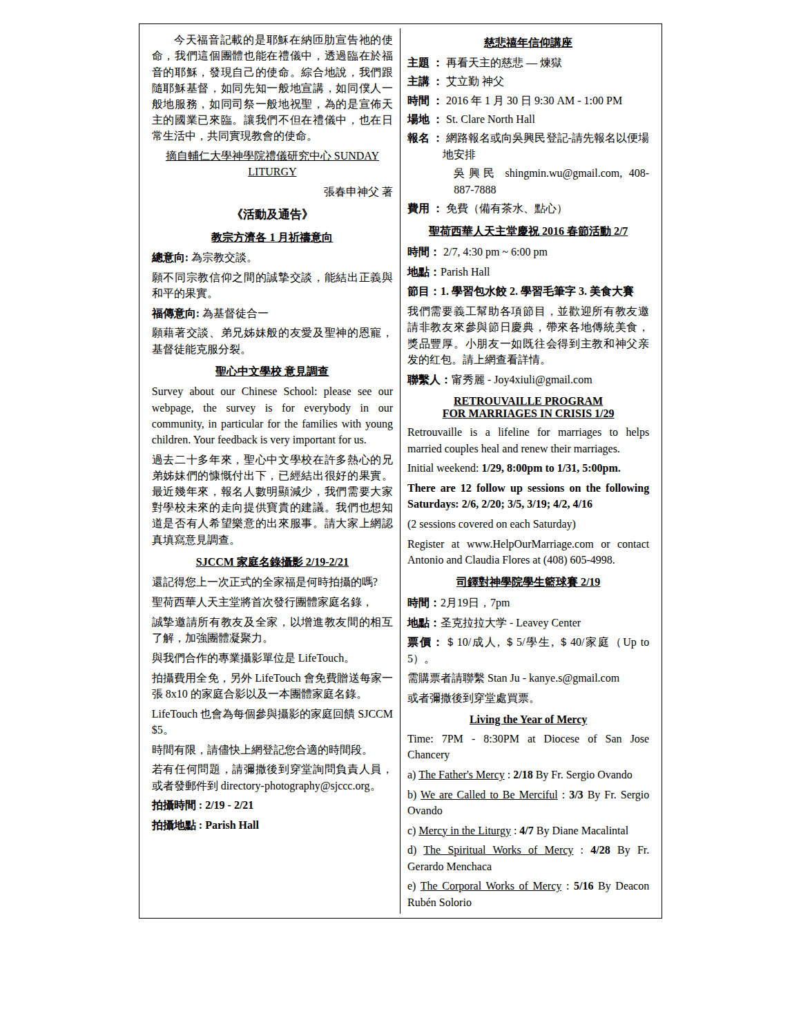今天福音記載的是耶穌在納匝肋宣告祂的使命，我們這個團體也能在禮儀中，透過臨在於福音的耶穌，發現自己的使命。綜合地說，我們跟隨耶穌基督，如同先知一般地宣講，如同僕人一般地服務，如同司祭一般地祝聖，為的是宣佈天主的國業已來臨。讓我們不但在禮儀中，也在日常生活中，共同實現教會的使命。
摘自輔仁大學神學院禮儀研究中心 SUNDAY LITURGY
張春申神父 著
《活動及通告》
教宗方濟各 1 月祈禱意向
總意向: 為宗教交談。
願不同宗教信仰之間的誠摯交談，能結出正義與和平的果實。
福傳意向: 為基督徒合一
願藉著交談、弟兄姊妹般的友愛及聖神的恩寵，基督徒能克服分裂。
聖心中文學校 意見調查
Survey about our Chinese School: please see our webpage, the survey is for everybody in our community, in particular for the families with young children. Your feedback is very important for us.
過去二十多年來，聖心中文學校在許多熱心的兄弟姊妹們的慷慨付出下，已經結出很好的果實。最近幾年來，報名人數明顯減少，我們需要大家對學校未來的走向提供寶貴的建議。我們也想知道是否有人希望樂意的出來服事。請大家上網認真填寫意見調查。
SJCCM 家庭名錄攝影 2/19-2/21
還記得您上一次正式的全家福是何時拍攝的嗎?
聖荷西華人天主堂將首次發行團體家庭名錄，
誠摯邀請所有教友及全家，以增進教友間的相互了解，加強團體凝聚力。
與我們合作的專業攝影單位是 LifeTouch。
拍攝費用全免，另外 LifeTouch 會免費贈送每家一張 8x10 的家庭合影以及一本團體家庭名錄。
LifeTouch 也會為每個參與攝影的家庭回饋 SJCCM $5。
時間有限，請儘快上網登記您合適的時間段。
若有任何問題，請彌撒後到穿堂詢問負責人員，或者發郵件到 directory-photography@sjccc.org。
拍攝時間 : 2/19 - 2/21
拍攝地點 : Parish Hall
慈悲禧年信仰講座
主題 ： 再看天主的慈悲 — 煉獄
主講 ： 艾立勤 神父
時間 ： 2016 年 1 月 30 日 9:30 AM - 1:00 PM
場地 ： St. Clare North Hall
報名 ： 網路報名或向吳興民登記-請先報名以便場地安排
吳興民 shingmin.wu@gmail.com, 408-887-7888
費用 ： 免費（備有茶水、點心）
聖荷西華人天主堂慶祝 2016 春節活動 2/7
時間： 2/7, 4:30 pm ~ 6:00 pm
地點：Parish Hall
節目：1. 學習包水餃 2. 學習毛筆字 3. 美食大賽
我們需要義工幫助各項節目，並歡迎所有教友邀請非教友來參與節日慶典，帶來各地傳統美食，獎品豐厚。小朋友一如既往会得到主教和神父亲发的红包。請上網查看詳情。
聯繫人：甯秀麗 - Joy4xiuli@gmail.com
RETROUVAILLE PROGRAM
FOR MARRIAGES IN CRISIS 1/29
Retrouvaille is a lifeline for marriages to helps married couples heal and renew their marriages.
Initial weekend: 1/29, 8:00pm to 1/31, 5:00pm.
There are 12 follow up sessions on the following Saturdays: 2/6, 2/20; 3/5, 3/19; 4/2, 4/16
(2 sessions covered on each Saturday)
Register at www.HelpOurMarriage.com or contact Antonio and Claudia Flores at (408) 605-4998.
司鐸對神學院學生籃球賽 2/19
時間：2月19日，7pm
地點：圣克拉拉大学 - Leavey Center
票價：＄10/成人, ＄5/學生, ＄40/家庭（Up to 5）。
需購票者請聯繫 Stan Ju - kanye.s@gmail.com
或者彌撒後到穿堂處買票。
Living the Year of Mercy
Time: 7PM - 8:30PM at Diocese of San Jose Chancery
a) The Father's Mercy : 2/18 By Fr. Sergio Ovando
b) We are Called to Be Merciful : 3/3 By Fr. Sergio Ovando
c) Mercy in the Liturgy : 4/7 By Diane Macalintal
d) The Spiritual Works of Mercy : 4/28 By Fr. Gerardo Menchaca
e) The Corporal Works of Mercy : 5/16 By Deacon Rubén Solorio